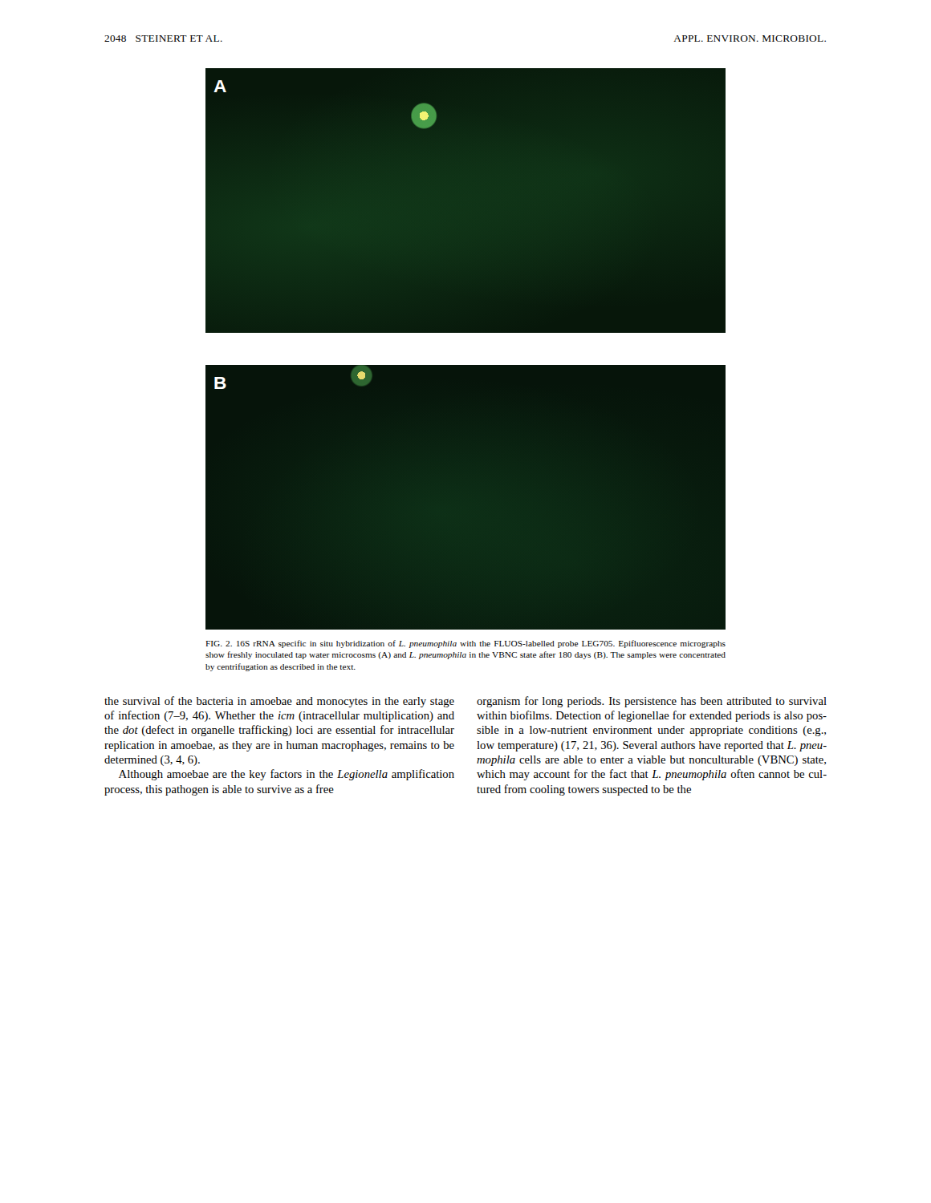2048 Steinert et al.
Appl. Environ. Microbiol.
A
B
FIG. 2. 16S rRNA specific in situ hybridization of L. pneumophila with the FLUOS-labelled probe LEG705. Epifluorescence micrographs show freshly inoculated tap water microcosms (A) and L. pneumophila in the VBNC state after 180 days (B). The samples were concentrated by centrifugation as described in the text.
the survival of the bacteria in amoebae and monocytes in the early stage of infection (7–9, 46). Whether the icm (intracellular multiplication) and the dot (defect in organelle trafficking) loci are essential for intracellular replication in amoebae, as they are in human macrophages, remains to be determined (3, 4, 6).
Although amoebae are the key factors in the Legionella amplification process, this pathogen is able to survive as a free
organism for long periods. Its persistence has been attributed to survival within biofilms. Detection of legionellae for extended periods is also possible in a low-nutrient environment under appropriate conditions (e.g., low temperature) (17, 21, 36). Several authors have reported that L. pneumophila cells are able to enter a viable but nonculturable (VBNC) state, which may account for the fact that L. pneumophila often cannot be cultured from cooling towers suspected to be the